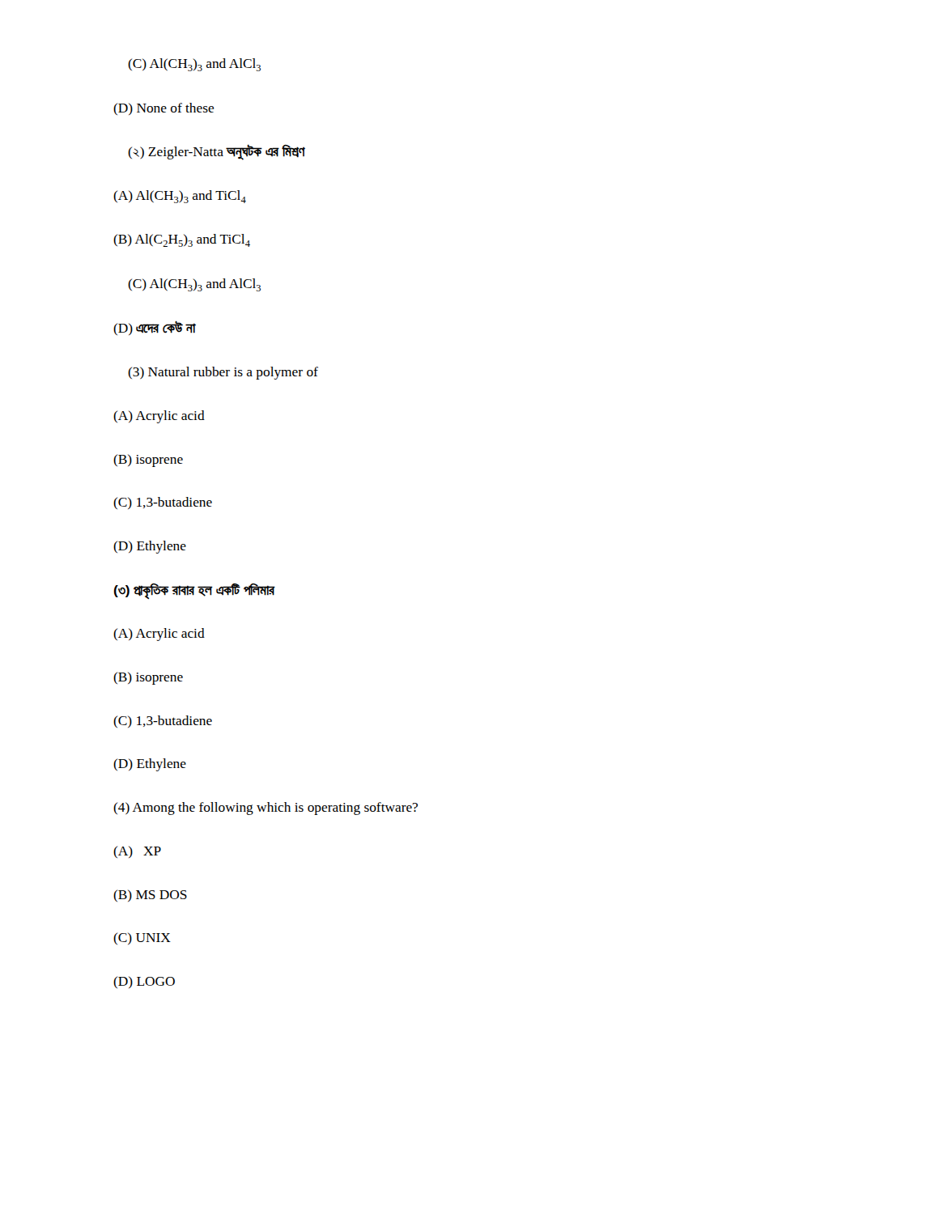(C) Al(CH3)3 and AlCl3
(D) None of these
(২) Zeigler-Natta অনুঘটক এর মিশ্রণ
(A) Al(CH3)3 and TiCl4
(B) Al(C2H5)3 and TiCl4
(C) Al(CH3)3 and AlCl3
(D) এদের কেউ না
(3) Natural rubber is a polymer of
(A) Acrylic acid
(B) isoprene
(C) 1,3-butadiene
(D) Ethylene
(৩) প্রাকৃতিক রাবার হল একটি পলিমার
(A) Acrylic acid
(B) isoprene
(C) 1,3-butadiene
(D) Ethylene
(4) Among the following which is operating software?
(A) XP
(B) MS DOS
(C) UNIX
(D) LOGO